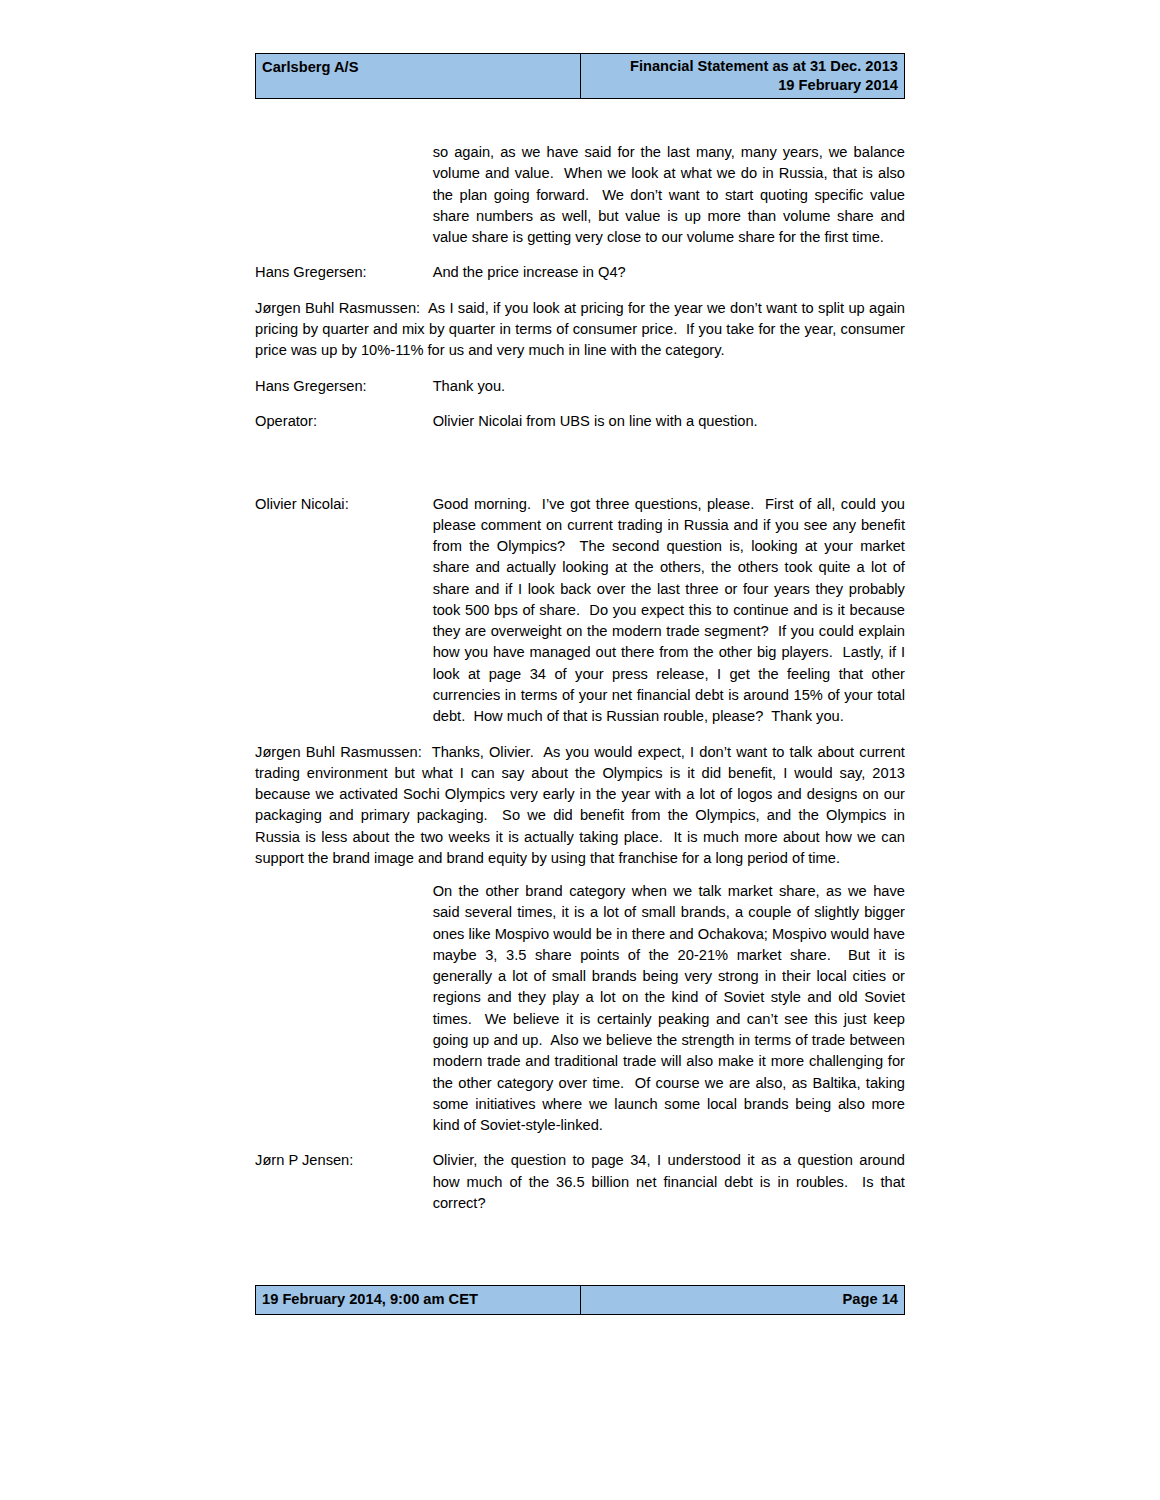| Carlsberg A/S | Financial Statement as at 31 Dec. 2013 19 February 2014 |
| | so again, as we have said for the last many, many years, we balance volume and value. When we look at what we do in Russia, that is also the plan going forward. We don’t want to start quoting specific value share numbers as well, but value is up more than volume share and value share is getting very close to our volume share for the first time. |
| Hans Gregersen: | And the price increase in Q4? |
| Jørgen Buhl Rasmussen: As I said, if you look at pricing for the year we don’t want to split up again pricing by quarter and mix by quarter in terms of consumer price. If you take for the year, consumer price was up by 10%-11% for us and very much in line with the category. |
| Hans Gregersen: | Thank you. |
| Operator: | Olivier Nicolai from UBS is on line with a question. |
| Olivier Nicolai: | Good morning. I’ve got three questions, please. First of all, could you please comment on current trading in Russia and if you see any benefit from the Olympics? The second question is, looking at your market share and actually looking at the others, the others took quite a lot of share and if I look back over the last three or four years they probably took 500 bps of share. Do you expect this to continue and is it because they are overweight on the modern trade segment? If you could explain how you have managed out there from the other big players. Lastly, if I look at page 34 of your press release, I get the feeling that other currencies in terms of your net financial debt is around 15% of your total debt. How much of that is Russian rouble, please? Thank you. |
| Jørgen Buhl Rasmussen: Thanks, Olivier. As you would expect, I don’t want to talk about current trading environment but what I can say about the Olympics is it did benefit, I would say, 2013 because we activated Sochi Olympics very early in the year with a lot of logos and designs on our packaging and primary packaging. So we did benefit from the Olympics, and the Olympics in Russia is less about the two weeks it is actually taking place. It is much more about how we can support the brand image and brand equity by using that franchise for a long period of time. On the other brand category when we talk market share, as we have said several times, it is a lot of small brands, a couple of slightly bigger ones like Mospivo would be in there and Ochakova; Mospivo would have maybe 3, 3.5 share points of the 20-21% market share. But it is generally a lot of small brands being very strong in their local cities or regions and they play a lot on the kind of Soviet style and old Soviet times. We believe it is certainly peaking and can’t see this just keep going up and up. Also we believe the strength in terms of trade between modern trade and traditional trade will also make it more challenging for the other category over time. Of course we are also, as Baltika, taking some initiatives where we launch some local brands being also more kind of Soviet-style-linked. |
| Jørn P Jensen: | Olivier, the question to page 34, I understood it as a question around how much of the 36.5 billion net financial debt is in roubles. Is that correct? |
| 19 February 2014, 9:00 am CET | Page 14 |